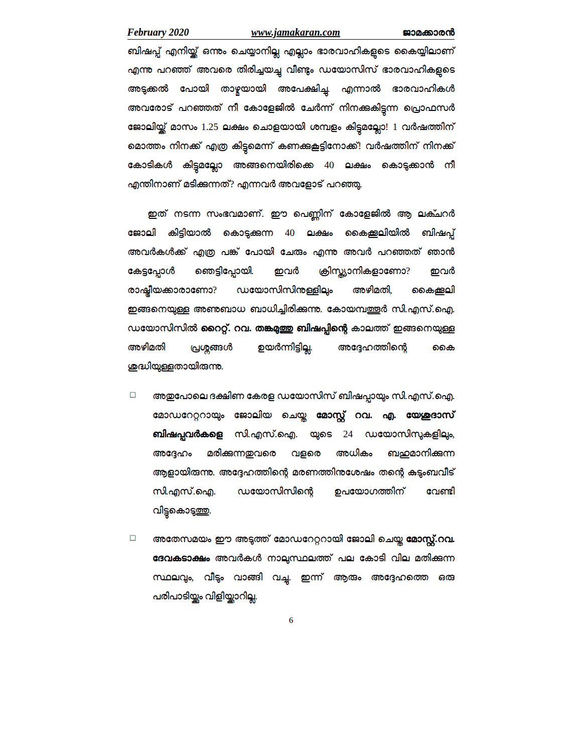February 2020 www.jamakaran.com ജാമക്കാരൻ
ബിഷപ്പ് എനിയ്ക്ക് ഒന്നും ചെയ്യാനില്ല എല്ലാം ഭാരവാഹികളുടെ കൈയ്യിലാണ് എന്നു പറഞ്ഞ് അവരെ തിരിച്ചയച്ചു വീണ്ടും ഡയോസിസ് ഭാരവാഹികളുടെ അടുക്കൽ പോയി താഴ്മയായി അപേക്ഷിച്ചു. എന്നാൽ ഭാരവാഹികൾ അവരോട് പറഞ്ഞത് നീ കോളേജിൽ ചേർന്ന് നിനക്കുകിട്ടുന്ന പ്രൊഫസർ ജോലിയ്ക്ക് മാസം 1.25 ലക്ഷം ചൊളയായി ശമ്പളം കിട്ടുമല്ലോ! 1 വർഷത്തിന് മൊത്തം നിനക്ക് എത്ര കിട്ടുമെന്ന് കണക്കുകൂട്ടിനോക്ക്! വർഷത്തിന് നിനക്ക് കോടികൾ കിട്ടുമല്ലോ അങ്ങനെയിരിക്കെ 40 ലക്ഷം കൊടുക്കാൻ നീ എന്തിനാണ് മടിക്കുന്നത്? എന്നവർ അവളോട് പറഞ്ഞു.
ഇത് നടന്ന സംഭവമാണ്. ഈ പെണ്ണിന് കോളേജിൽ ആ ലക്ചറർ ജോലി കിട്ടിയാൽ കൊടുക്കുന്ന 40 ലക്ഷം കൈക്കൂലിയിൽ ബിഷപ്പ് അവർകൾക്ക് എത്ര പങ്ക് പോയി ചേരും എന്നു അവർ പറഞ്ഞത് ഞാൻ കേട്ടപ്പോൾ ഞെട്ടിപ്പോയി. ഇവർ ക്രിസ്ത്യാനികളാണോ? ഇവർ രാഷ്ട്രീയക്കാരാണോ? ഡയോസിസിനുള്ളിലും അഴിമതി, കൈക്കൂലി ഇങ്ങനെയുള്ള അണുബാധ ബാധിച്ചിരിക്കുന്നു. കോയമ്പത്തൂർ സി.എസ്.ഐ. ഡയോസിസിൽ റൈറ്റ്. റവ. തങ്കമുത്തു ബിഷപ്പിന്റെ കാലത്ത് ഇങ്ങനെയുള്ള അഴിമതി പ്രശ്നങ്ങൾ ഉയർന്നിട്ടില്ല. അദ്ദേഹത്തിന്റെ കൈ ശുദ്ധിയുള്ളതായിരുന്നു.
അതുപോലെ ദക്ഷിണ കേരള ഡയോസിസ് ബിഷപ്പായും സി.എസ്.ഐ. മോഡറേറ്ററായും ജോലിയ ചെയ്ത മോസ്റ്റ് റവ. എ. യേശുദാസ് ബിഷപ്പവർകളെ സി.എസ്.ഐ. യുടെ 24 ഡയോസിസുകളിലും, അദ്ദേഹം മരിക്കുന്നതുവരെ വളരെ അധികം ബഹുമാനിക്കുന്ന ആളായിരുന്നു. അദ്ദേഹത്തിന്റെ മരണത്തിനുശേഷം തന്റെ കുടുംബവീട് സി.എസ്.ഐ. ഡയോസിസിന്റെ ഉപയോഗത്തിന് വേണ്ടി വിട്ടുകൊടുത്തു.
അതേസമയം ഈ അടുത്ത് മോഡറേറ്ററായി ജോലി ചെയ്ത മോസ്റ്റ്.റവ. ദേവകടാക്ഷം അവർകൾ നാലുസ്ഥലത്ത് പല കോടി വില മതിക്കുന്ന സ്ഥലവും, വീടും വാങ്ങി വച്ചു. ഇന്ന് ആരും അദ്ദേഹത്തെ ഒരു പരിപാടിയ്ക്കും വിളിയ്ക്കാറില്ല.
6